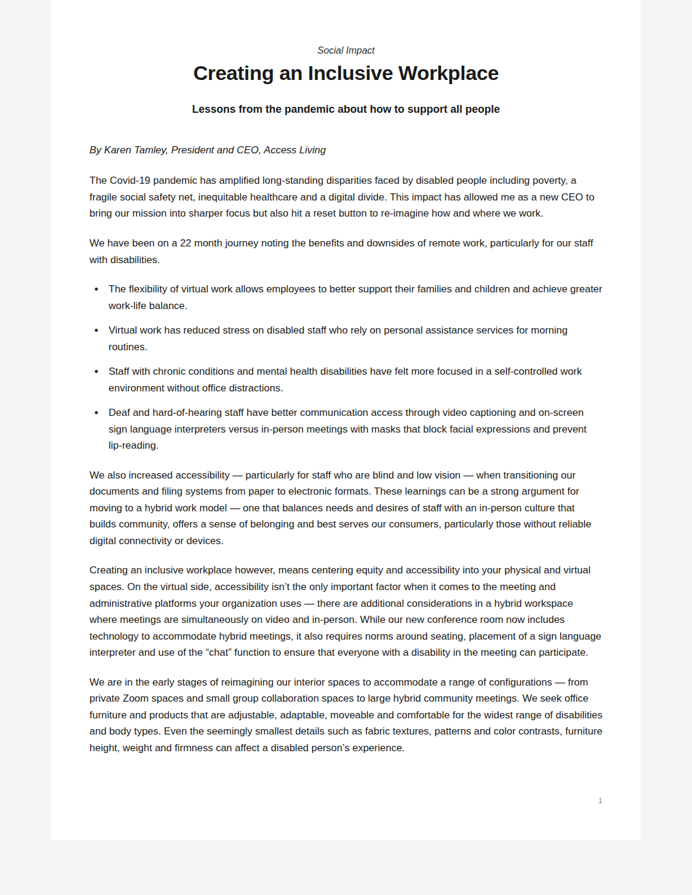Social Impact
Creating an Inclusive Workplace
Lessons from the pandemic about how to support all people
By Karen Tamley, President and CEO, Access Living
The Covid-19 pandemic has amplified long-standing disparities faced by disabled people including poverty, a fragile social safety net, inequitable healthcare and a digital divide. This impact has allowed me as a new CEO to bring our mission into sharper focus but also hit a reset button to re-imagine how and where we work.
We have been on a 22 month journey noting the benefits and downsides of remote work, particularly for our staff with disabilities.
The flexibility of virtual work allows employees to better support their families and children and achieve greater work-life balance.
Virtual work has reduced stress on disabled staff who rely on personal assistance services for morning routines.
Staff with chronic conditions and mental health disabilities have felt more focused in a self-controlled work environment without office distractions.
Deaf and hard-of-hearing staff have better communication access through video captioning and on-screen sign language interpreters versus in-person meetings with masks that block facial expressions and prevent lip-reading.
We also increased accessibility — particularly for staff who are blind and low vision — when transitioning our documents and filing systems from paper to electronic formats. These learnings can be a strong argument for moving to a hybrid work model — one that balances needs and desires of staff with an in-person culture that builds community, offers a sense of belonging and best serves our consumers, particularly those without reliable digital connectivity or devices.
Creating an inclusive workplace however, means centering equity and accessibility into your physical and virtual spaces. On the virtual side, accessibility isn’t the only important factor when it comes to the meeting and administrative platforms your organization uses — there are additional considerations in a hybrid workspace where meetings are simultaneously on video and in-person. While our new conference room now includes technology to accommodate hybrid meetings, it also requires norms around seating, placement of a sign language interpreter and use of the “chat” function to ensure that everyone with a disability in the meeting can participate.
We are in the early stages of reimagining our interior spaces to accommodate a range of configurations — from private Zoom spaces and small group collaboration spaces to large hybrid community meetings. We seek office furniture and products that are adjustable, adaptable, moveable and comfortable for the widest range of disabilities and body types. Even the seemingly smallest details such as fabric textures, patterns and color contrasts, furniture height, weight and firmness can affect a disabled person’s experience.
1